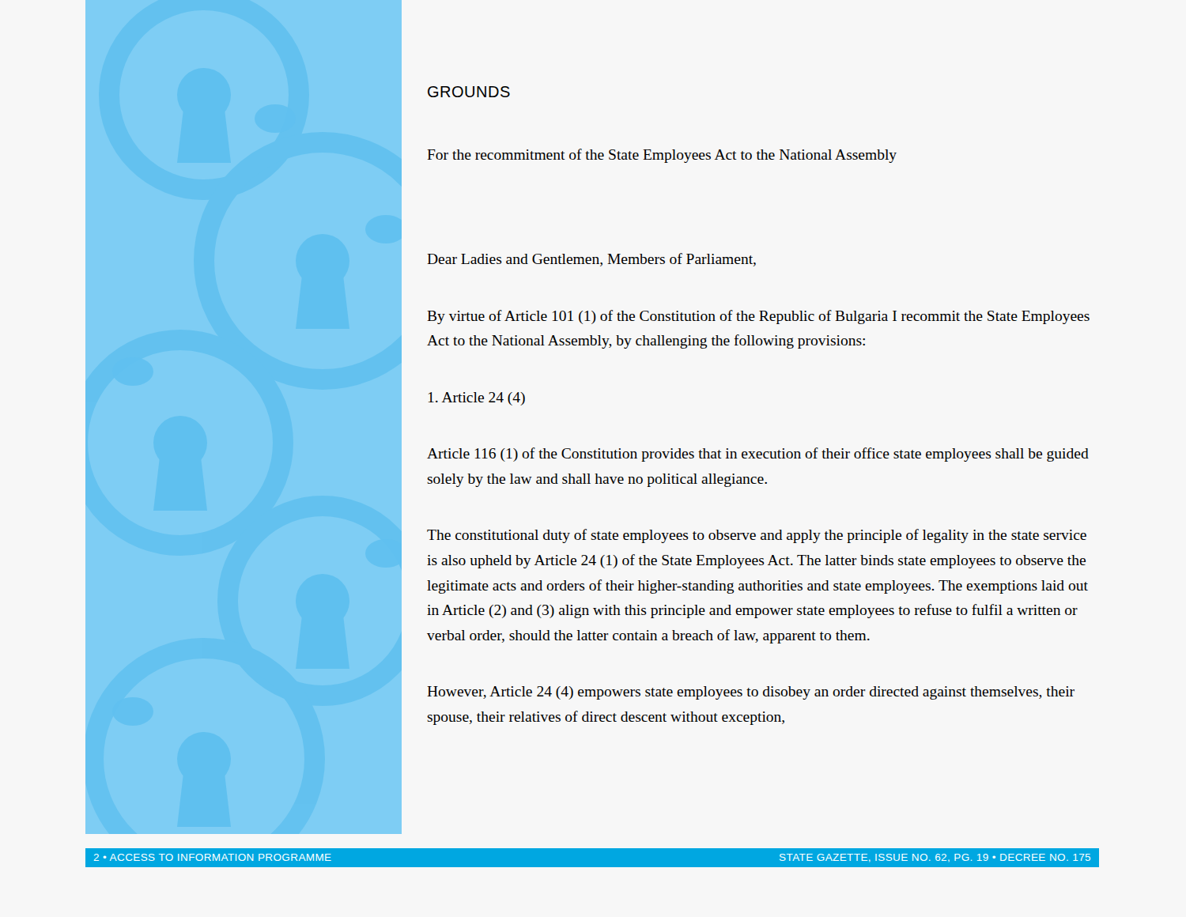GROUNDS
For the recommitment of the State Employees Act to the National Assembly
Dear Ladies and Gentlemen, Members of Parliament,
By virtue of Article 101 (1) of the Constitution of the Republic of Bulgaria I recommit the State Employees Act to the National Assembly, by challenging the following provisions:
1. Article 24 (4)
Article 116 (1) of the Constitution provides that in execution of their office state employees shall be guided solely by the law and shall have no political allegiance.
The constitutional duty of state employees to observe and apply the principle of legality in the state service is also upheld by Article 24 (1) of the State Employees Act. The latter binds state employees to observe the legitimate acts and orders of their higher-standing authorities and state employees. The exemptions laid out in Article (2) and (3) align with this principle and empower state employees to refuse to fulfil a written or verbal order, should the latter contain a breach of law, apparent to them.
However, Article 24 (4) empowers state employees to disobey an order directed against themselves, their spouse, their relatives of direct descent without exception,
2 • ACCESS TO INFORMATION PROGRAMME STATE GAZETTE, ISSUE NO. 62, PG. 19 • DECREE NO. 175